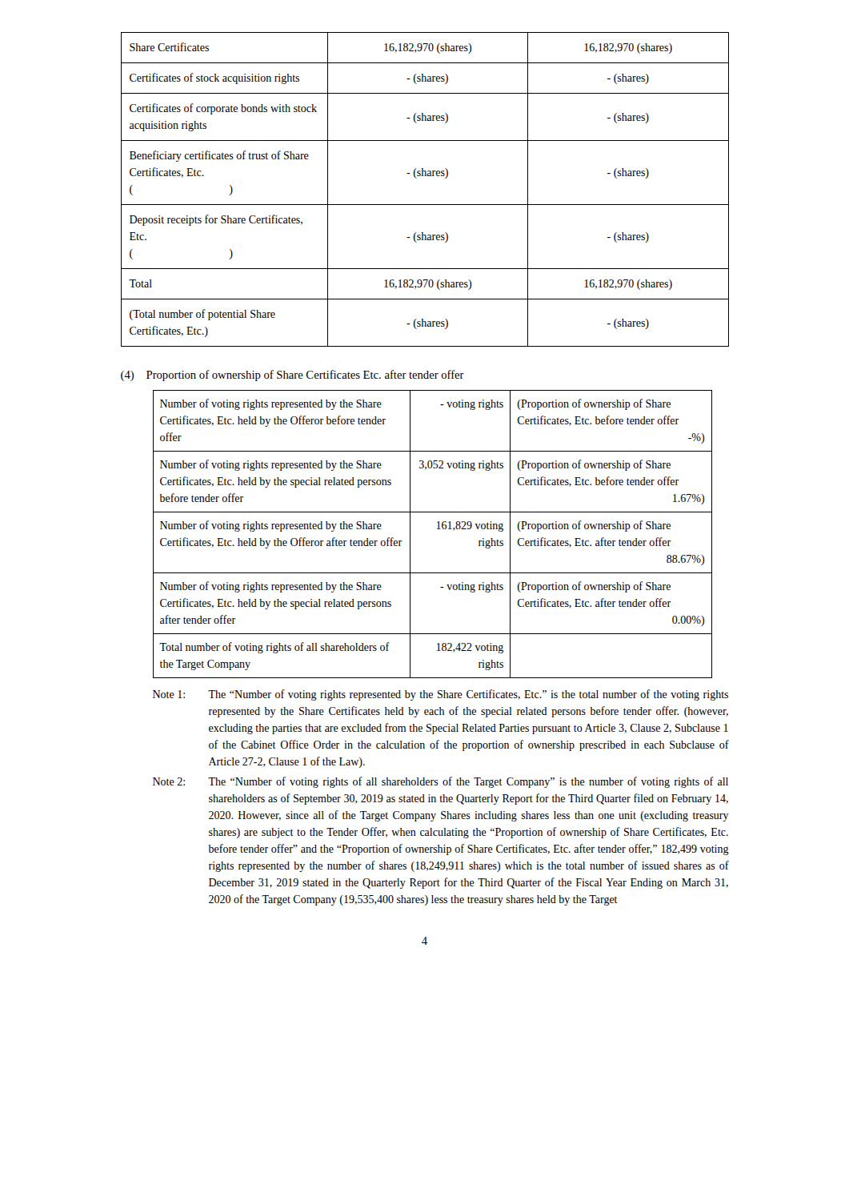| Share Certificates | 16,182,970 (shares) | 16,182,970 (shares) |
| Certificates of stock acquisition rights | - (shares) | - (shares) |
| Certificates of corporate bonds with stock acquisition rights | - (shares) | - (shares) |
| Beneficiary certificates of trust of Share Certificates, Etc. ( ) | - (shares) | - (shares) |
| Deposit receipts for Share Certificates, Etc. ( ) | - (shares) | - (shares) |
| Total | 16,182,970 (shares) | 16,182,970 (shares) |
| (Total number of potential Share Certificates, Etc.) | - (shares) | - (shares) |
(4) Proportion of ownership of Share Certificates Etc. after tender offer
| Number of voting rights represented by the Share Certificates, Etc. held by the Offeror before tender offer | - voting rights | (Proportion of ownership of Share Certificates, Etc. before tender offer -%) |
| Number of voting rights represented by the Share Certificates, Etc. held by the special related persons before tender offer | 3,052 voting rights | (Proportion of ownership of Share Certificates, Etc. before tender offer 1.67%) |
| Number of voting rights represented by the Share Certificates, Etc. held by the Offeror after tender offer | 161,829 voting rights | (Proportion of ownership of Share Certificates, Etc. after tender offer 88.67%) |
| Number of voting rights represented by the Share Certificates, Etc. held by the special related persons after tender offer | - voting rights | (Proportion of ownership of Share Certificates, Etc. after tender offer 0.00%) |
| Total number of voting rights of all shareholders of the Target Company | 182,422 voting rights | |
Note 1:
The “Number of voting rights represented by the Share Certificates, Etc.” is the total number of the voting rights represented by the Share Certificates held by each of the special related persons before tender offer. (however, excluding the parties that are excluded from the Special Related Parties pursuant to Article 3, Clause 2, Subclause 1 of the Cabinet Office Order in the calculation of the proportion of ownership prescribed in each Subclause of Article 27-2, Clause 1 of the Law).
Note 2:
The “Number of voting rights of all shareholders of the Target Company” is the number of voting rights of all shareholders as of September 30, 2019 as stated in the Quarterly Report for the Third Quarter filed on February 14, 2020. However, since all of the Target Company Shares including shares less than one unit (excluding treasury shares) are subject to the Tender Offer, when calculating the “Proportion of ownership of Share Certificates, Etc. before tender offer” and the “Proportion of ownership of Share Certificates, Etc. after tender offer,” 182,499 voting rights represented by the number of shares (18,249,911 shares) which is the total number of issued shares as of December 31, 2019 stated in the Quarterly Report for the Third Quarter of the Fiscal Year Ending on March 31, 2020 of the Target Company (19,535,400 shares) less the treasury shares held by the Target
4